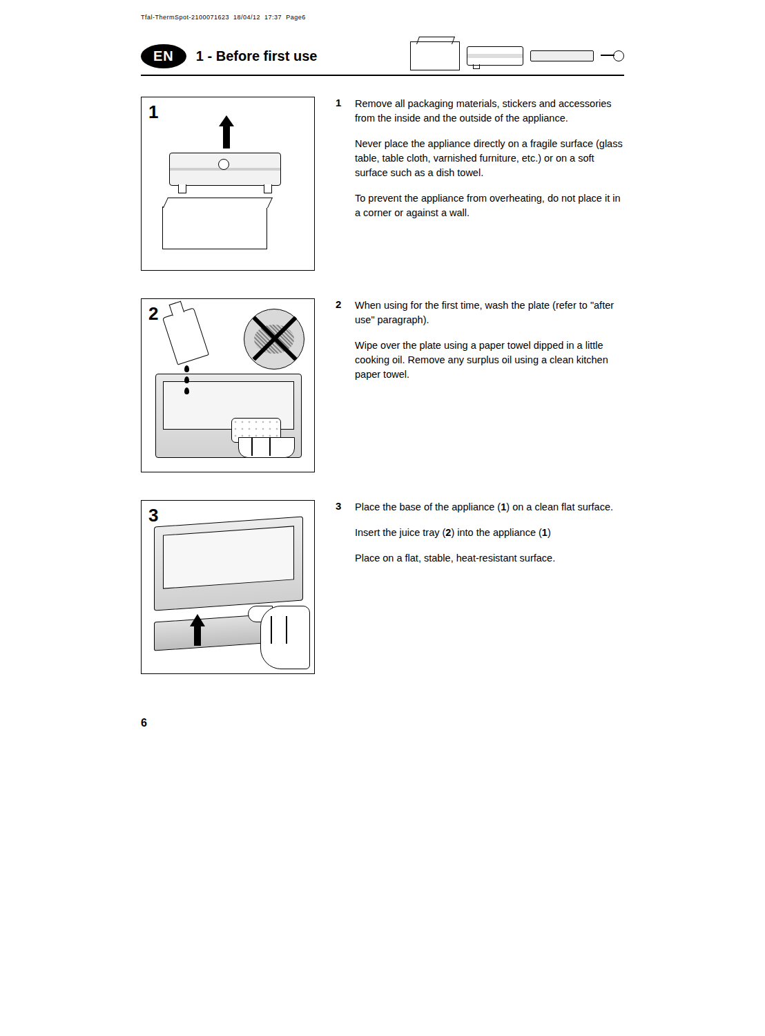Tfal-ThermSpot-2100071623 18/04/12 17:37 Page6
EN
1 - Before first use
1
1
Remove all packaging materials, stickers and accessories from the inside and the outside of the appliance.
Never place the appliance directly on a fragile surface (glass table, table cloth, varnished furniture, etc.) or on a soft surface such as a dish towel.
To prevent the appliance from overheating, do not place it in a corner or against a wall.
2
2
When using for the first time, wash the plate (refer to "after use" paragraph).
Wipe over the plate using a paper towel dipped in a little cooking oil. Remove any surplus oil using a clean kitchen paper towel.
3
3
Place the base of the appliance (1) on a clean flat surface.
Insert the juice tray (2) into the appliance (1)
Place on a flat, stable, heat-resistant surface.
6